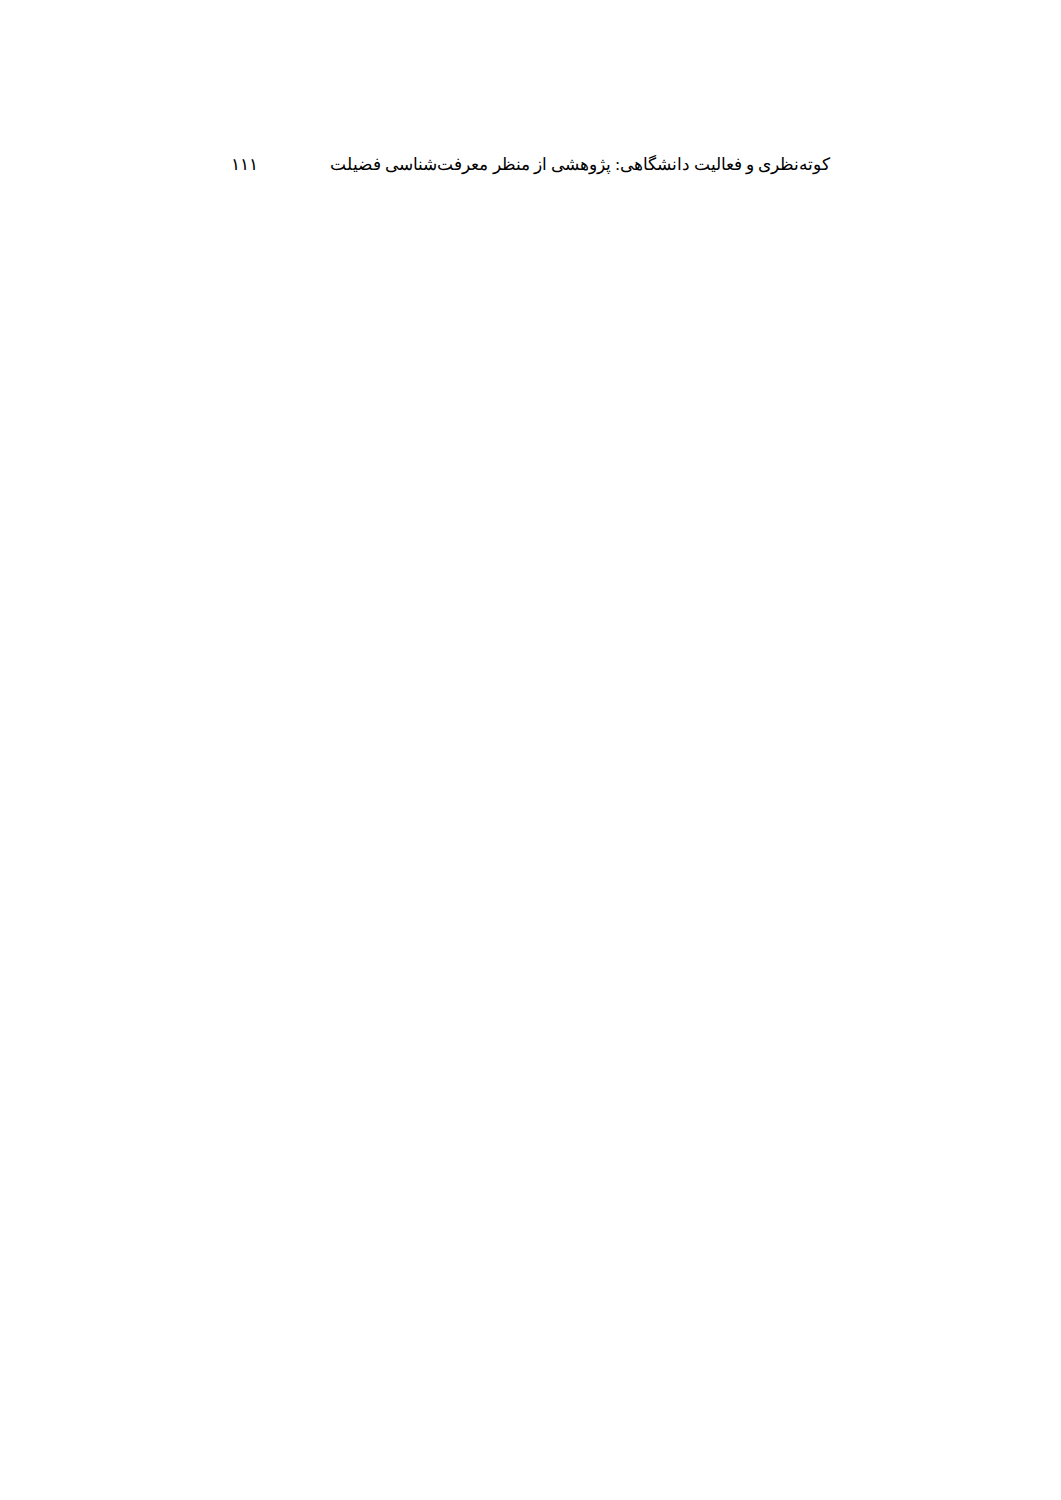کوته‌نظری و فعالیت دانشگاهی: پژوهشی از منظر معرفت‌شناسی فضیلت ۱۱۱